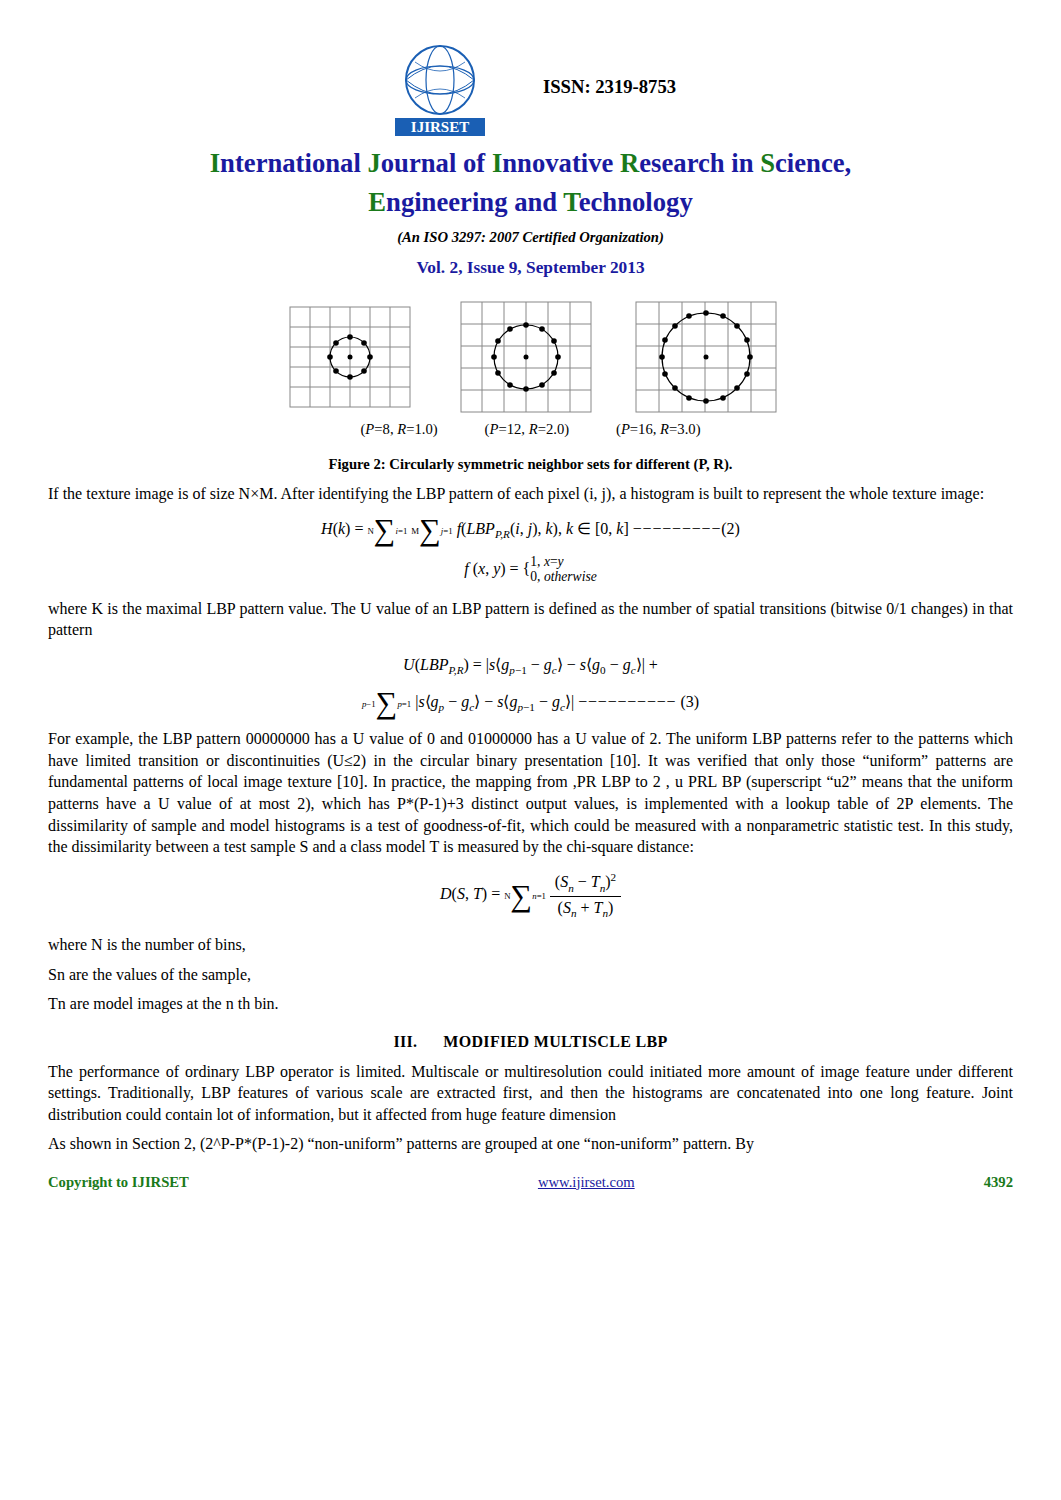IJIRSET
ISSN: 2319-8753
International Journal of Innovative Research in Science,
Engineering and Technology
(An ISO 3297: 2007 Certified Organization)
Vol. 2, Issue 9, September 2013
(P=8, R=1.0) (P=12, R=2.0) (P=16, R=3.0)
Figure 2: Circularly symmetric neighbor sets for different (P, R).
If the texture image is of size N×M. After identifying the LBP pattern of each pixel (i, j), a histogram is built to represent the whole texture image:
H(k) = N∑i=1 M∑j=1 f(LBP P,R(i, j), k), k ∈ [0, k] −−−−−−−−−(2)
f (x, y) = {1, x=y 0, otherwise
where K is the maximal LBP pattern value. The U value of an LBP pattern is defined as the number of spatial transitions (bitwise 0/1 changes) in that pattern
U(LBP P,R) = |s⟨gp−1 − gc⟩ − s⟨g 0 − gc⟩| +
p−1∑p=1 |s⟨gp − gc⟩ − s⟨gp−1 − gc⟩| −−−−−−−−−− (3)
For example, the LBP pattern 00000000 has a U value of 0 and 01000000 has a U value of 2. The uniform LBP patterns refer to the patterns which have limited transition or discontinuities (U≤2) in the circular binary presentation [10]. It was verified that only those “uniform” patterns are fundamental patterns of local image texture [10]. In practice, the mapping from ,PR LBP to 2 , u PRL BP (superscript “u2” means that the uniform patterns have a U value of at most 2), which has P*(P-1)+3 distinct output values, is implemented with a lookup table of 2P elements. The dissimilarity of sample and model histograms is a test of goodness-of-fit, which could be measured with a nonparametric statistic test. In this study, the dissimilarity between a test sample S and a class model T is measured by the chi-square distance:
D(S, T) = N∑n=1 (Sn − Tn)2(Sn + Tn)
where N is the number of bins,
Sn are the values of the sample,
Tn are model images at the n th bin.
III. MODIFIED MULTISCLE LBP
The performance of ordinary LBP operator is limited. Multiscale or multiresolution could initiated more amount of image feature under different settings. Traditionally, LBP features of various scale are extracted first, and then the histograms are concatenated into one long feature. Joint distribution could contain lot of information, but it affected from huge feature dimension
As shown in Section 2, (2^P-P*(P-1)-2) “non-uniform” patterns are grouped at one “non-uniform” pattern. By
Copyright to IJIRSET
www.ijirset.com
4392